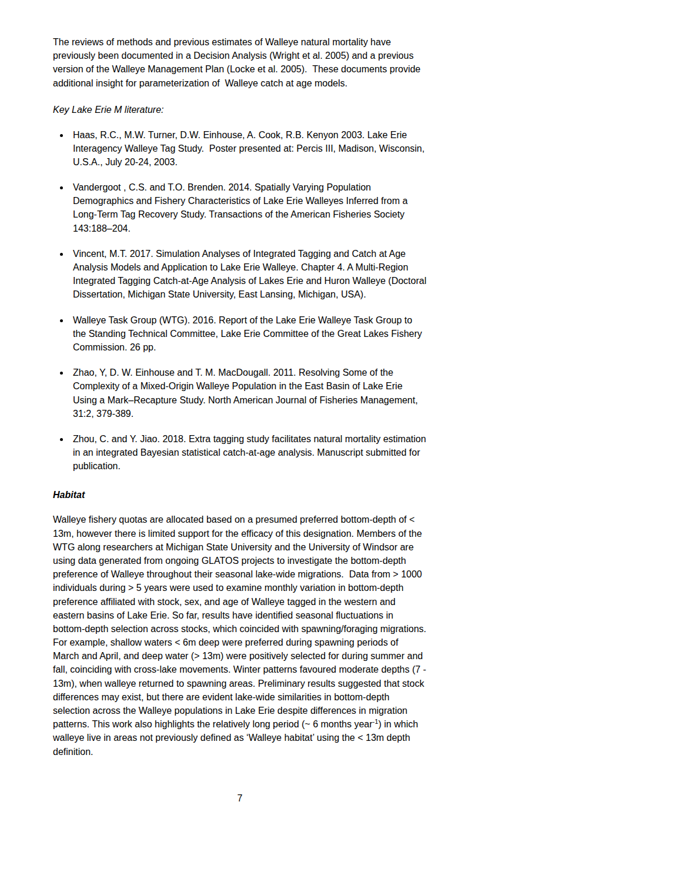The reviews of methods and previous estimates of Walleye natural mortality have previously been documented in a Decision Analysis (Wright et al. 2005) and a previous version of the Walleye Management Plan (Locke et al. 2005). These documents provide additional insight for parameterization of Walleye catch at age models.
Key Lake Erie M literature:
Haas, R.C., M.W. Turner, D.W. Einhouse, A. Cook, R.B. Kenyon 2003. Lake Erie Interagency Walleye Tag Study. Poster presented at: Percis III, Madison, Wisconsin, U.S.A., July 20-24, 2003.
Vandergoot , C.S. and T.O. Brenden. 2014. Spatially Varying Population Demographics and Fishery Characteristics of Lake Erie Walleyes Inferred from a Long-Term Tag Recovery Study. Transactions of the American Fisheries Society 143:188–204.
Vincent, M.T. 2017. Simulation Analyses of Integrated Tagging and Catch at Age Analysis Models and Application to Lake Erie Walleye. Chapter 4. A Multi-Region Integrated Tagging Catch-at-Age Analysis of Lakes Erie and Huron Walleye (Doctoral Dissertation, Michigan State University, East Lansing, Michigan, USA).
Walleye Task Group (WTG). 2016. Report of the Lake Erie Walleye Task Group to the Standing Technical Committee, Lake Erie Committee of the Great Lakes Fishery Commission. 26 pp.
Zhao, Y, D. W. Einhouse and T. M. MacDougall. 2011. Resolving Some of the Complexity of a Mixed-Origin Walleye Population in the East Basin of Lake Erie Using a Mark–Recapture Study. North American Journal of Fisheries Management, 31:2, 379-389.
Zhou, C. and Y. Jiao. 2018. Extra tagging study facilitates natural mortality estimation in an integrated Bayesian statistical catch-at-age analysis. Manuscript submitted for publication.
Habitat
Walleye fishery quotas are allocated based on a presumed preferred bottom-depth of < 13m, however there is limited support for the efficacy of this designation. Members of the WTG along researchers at Michigan State University and the University of Windsor are using data generated from ongoing GLATOS projects to investigate the bottom-depth preference of Walleye throughout their seasonal lake-wide migrations. Data from > 1000 individuals during > 5 years were used to examine monthly variation in bottom-depth preference affiliated with stock, sex, and age of Walleye tagged in the western and eastern basins of Lake Erie. So far, results have identified seasonal fluctuations in bottom-depth selection across stocks, which coincided with spawning/foraging migrations. For example, shallow waters < 6m deep were preferred during spawning periods of March and April, and deep water (> 13m) were positively selected for during summer and fall, coinciding with cross-lake movements. Winter patterns favoured moderate depths (7 - 13m), when walleye returned to spawning areas. Preliminary results suggested that stock differences may exist, but there are evident lake-wide similarities in bottom-depth selection across the Walleye populations in Lake Erie despite differences in migration patterns. This work also highlights the relatively long period (~ 6 months year-1) in which walleye live in areas not previously defined as ‘Walleye habitat’ using the < 13m depth definition.
7